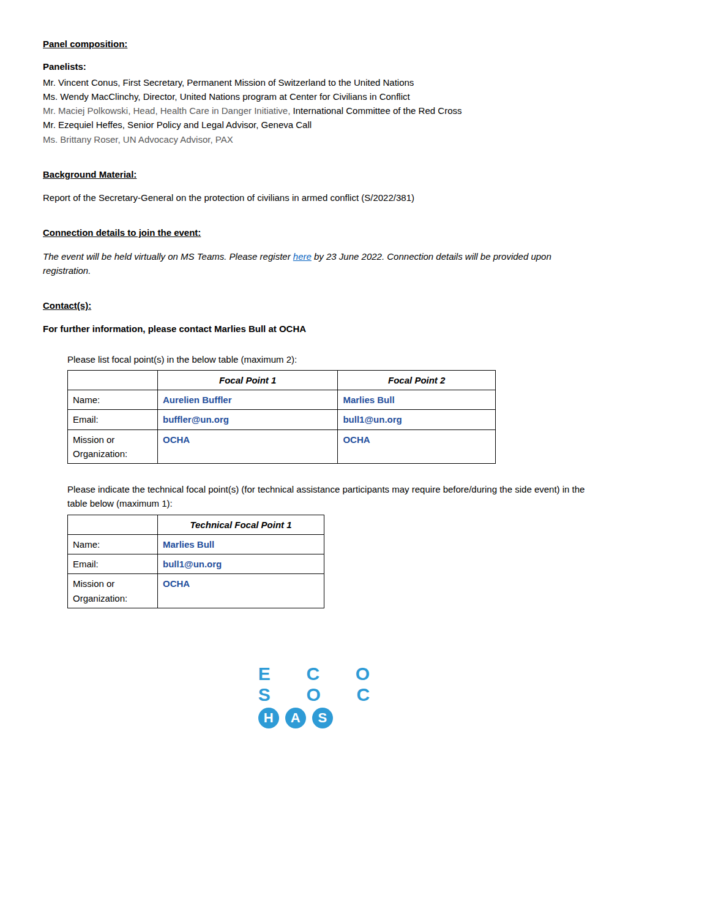Panel composition:
Panelists:
Mr. Vincent Conus, First Secretary, Permanent Mission of Switzerland to the United Nations
Ms. Wendy MacClinchy, Director, United Nations program at Center for Civilians in Conflict
Mr. Maciej Polkowski, Head, Health Care in Danger Initiative, International Committee of the Red Cross
Mr. Ezequiel Heffes, Senior Policy and Legal Advisor, Geneva Call
Ms. Brittany Roser, UN Advocacy Advisor, PAX
Background Material:
Report of the Secretary-General on the protection of civilians in armed conflict (S/2022/381)
Connection details to join the event:
The event will be held virtually on MS Teams. Please register here by 23 June 2022. Connection details will be provided upon registration.
Contact(s):
For further information, please contact Marlies Bull at OCHA
Please list focal point(s) in the below table (maximum 2):
| | Focal Point 1 | Focal Point 2 |
| Name: | Aurelien Buffler | Marlies Bull |
| Email: | buffler@un.org | bull1@un.org |
| Mission or Organization: | OCHA | OCHA |
Please indicate the technical focal point(s) (for technical assistance participants may require before/during the side event) in the table below (maximum 1):
| | Technical Focal Point 1 |
| Name: | Marlies Bull |
| Email: | bull1@un.org |
| Mission or Organization: | OCHA |
E C O
S O C
HAS